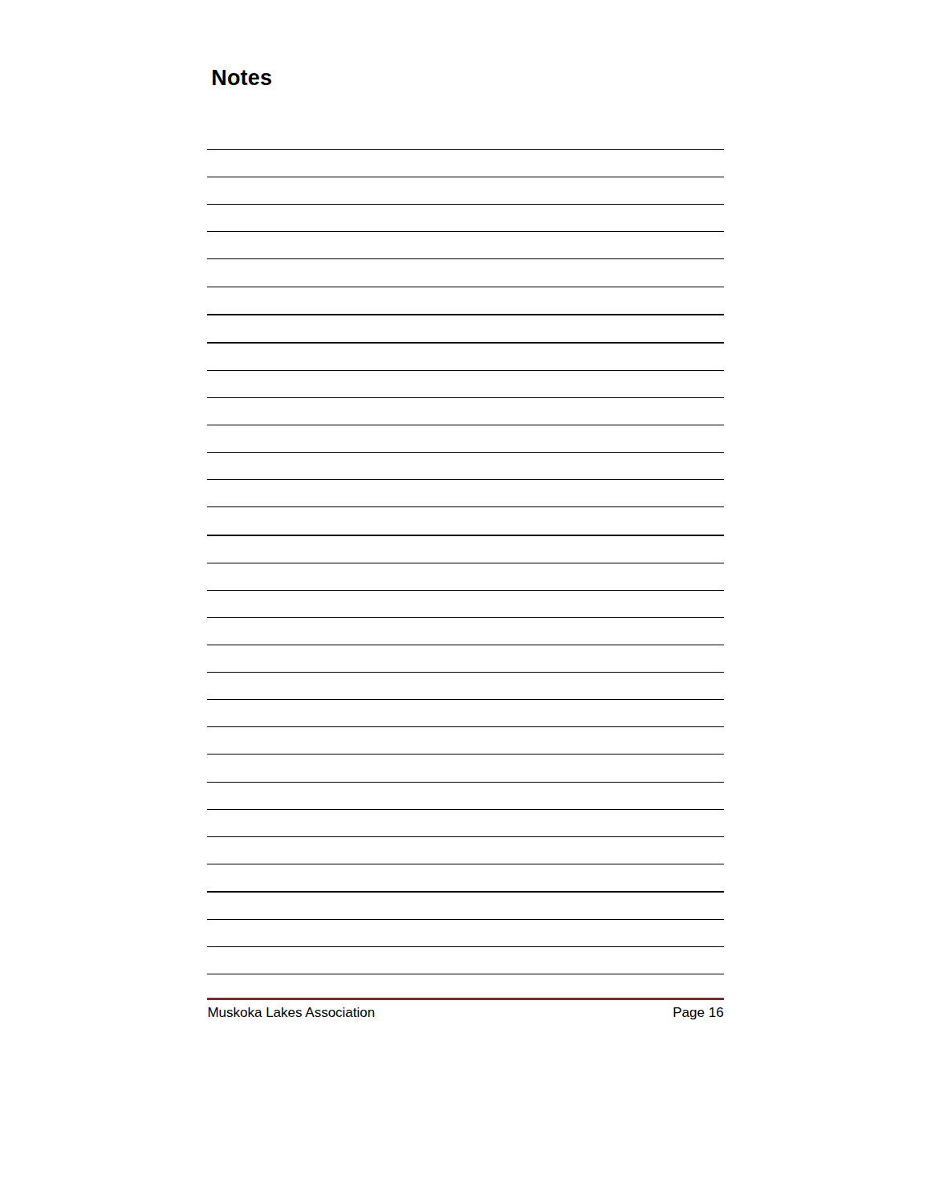Notes
Muskoka Lakes Association
Page 16